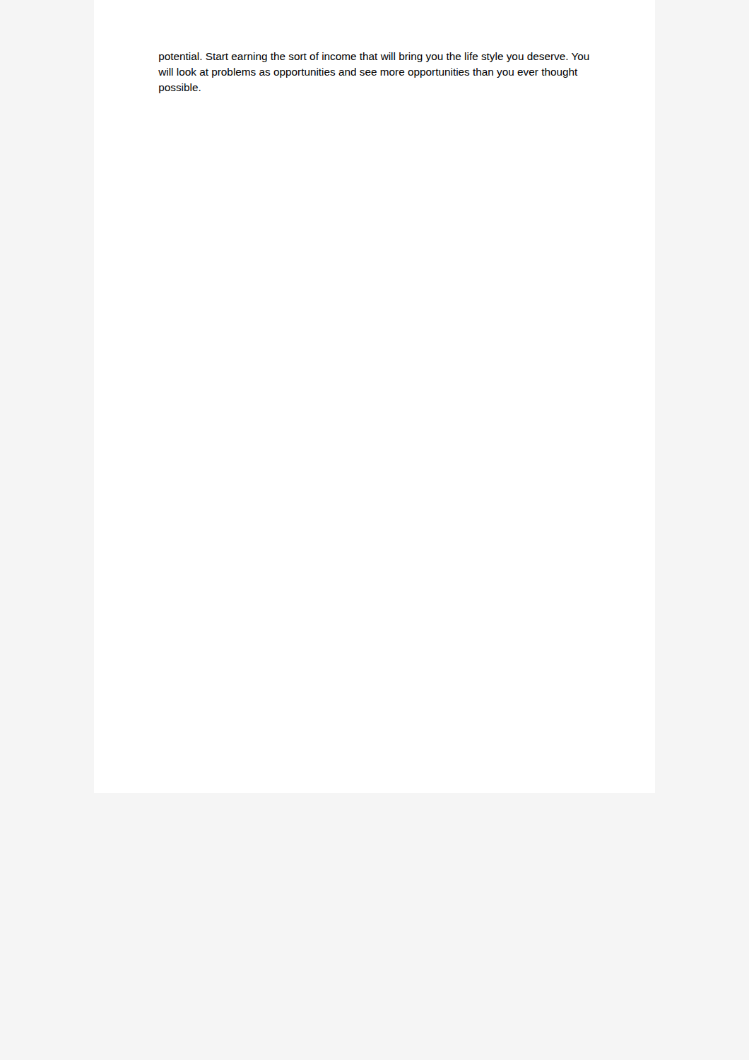potential. Start earning the sort of income that will bring you the life style you deserve. You will look at problems as opportunities and see more opportunities than you ever thought possible.